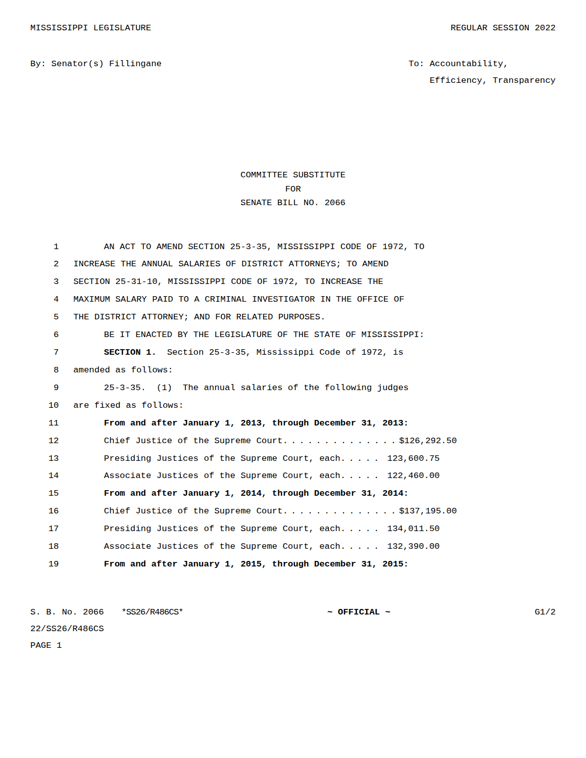MISSISSIPPI LEGISLATURE
REGULAR SESSION 2022
By: Senator(s) Fillingane
To: Accountability,
Efficiency, Transparency
COMMITTEE SUBSTITUTE
FOR
SENATE BILL NO. 2066
| 1 | AN ACT TO AMEND SECTION 25-3-35, MISSISSIPPI CODE OF 1972, TO |
| 2 | INCREASE THE ANNUAL SALARIES OF DISTRICT ATTORNEYS; TO AMEND |
| 3 | SECTION 25-31-10, MISSISSIPPI CODE OF 1972, TO INCREASE THE |
| 4 | MAXIMUM SALARY PAID TO A CRIMINAL INVESTIGATOR IN THE OFFICE OF |
| 5 | THE DISTRICT ATTORNEY; AND FOR RELATED PURPOSES. |
| 6 | BE IT ENACTED BY THE LEGISLATURE OF THE STATE OF MISSISSIPPI: |
| 7 | SECTION 1. Section 25-3-35, Mississippi Code of 1972, is |
| 8 | amended as follows: |
| 9 | 25-3-35. (1) The annual salaries of the following judges |
| 10 | are fixed as follows: |
| 11 | From and after January 1, 2013, through December 31, 2013: |
| 12 | Chief Justice of the Supreme Court .............. $126,292.50 |
| 13 | Presiding Justices of the Supreme Court, each ..... 123,600.75 |
| 14 | Associate Justices of the Supreme Court, each ..... 122,460.00 |
| 15 | From and after January 1, 2014, through December 31, 2014: |
| 16 | Chief Justice of the Supreme Court .............. $137,195.00 |
| 17 | Presiding Justices of the Supreme Court, each ..... 134,011.50 |
| 18 | Associate Justices of the Supreme Court, each ..... 132,390.00 |
| 19 | From and after January 1, 2015, through December 31, 2015: |
S. B. No. 2066 *SS26/R486CS* 22/SS26/R486CS PAGE 1
~ OFFICIAL ~
G1/2